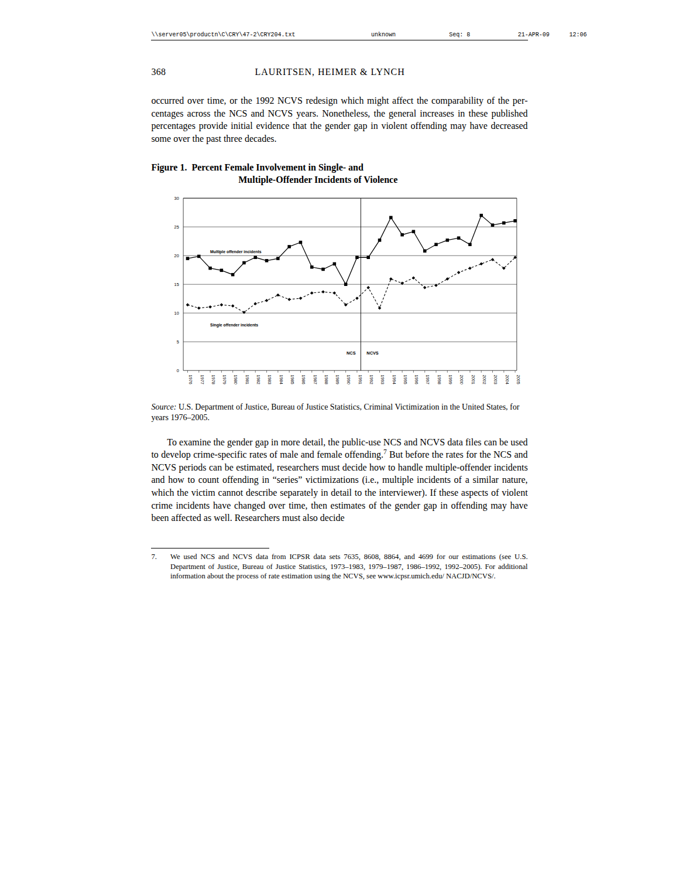\\server05\productn\C\CRY\47-2\CRY204.txt unknown Seq: 8 21-APR-09 12:06
368
LAURITSEN, HEIMER & LYNCH
occurred over time, or the 1992 NCVS redesign which might affect the comparability of the percentages across the NCS and NCVS years. Nonetheless, the general increases in these published percentages provide initial evidence that the gender gap in violent offending may have decreased some over the past three decades.
Figure 1. Percent Female Involvement in Single- and Multiple-Offender Incidents of Violence
30 25 20 15 10 5 0 NCS NCVS Multiple offender incidents Single offender incidents 1976 1977 1978 1979 1980 1981 1982 1983 1984 1985 1986 1987 1988 1989 1990 1991 1992 1993 1994 1995 1996 1997 1998 1999 2000 2001 2002 2003 2004 2005
Source: U.S. Department of Justice, Bureau of Justice Statistics, Criminal Victimization in the United States, for years 1976–2005.
To examine the gender gap in more detail, the public-use NCS and NCVS data files can be used to develop crime-specific rates of male and female offending.7 But before the rates for the NCS and NCVS periods can be estimated, researchers must decide how to handle multiple-offender incidents and how to count offending in “series” victimizations (i.e., multiple incidents of a similar nature, which the victim cannot describe separately in detail to the interviewer). If these aspects of violent crime incidents have changed over time, then estimates of the gender gap in offending may have been affected as well. Researchers must also decide
7.
We used NCS and NCVS data from ICPSR data sets 7635, 8608, 8864, and 4699 for our estimations (see U.S. Department of Justice, Bureau of Justice Statistics, 1973–1983, 1979–1987, 1986–1992, 1992–2005). For additional information about the process of rate estimation using the NCVS, see www.icpsr.umich.edu/ NACJD/NCVS/.